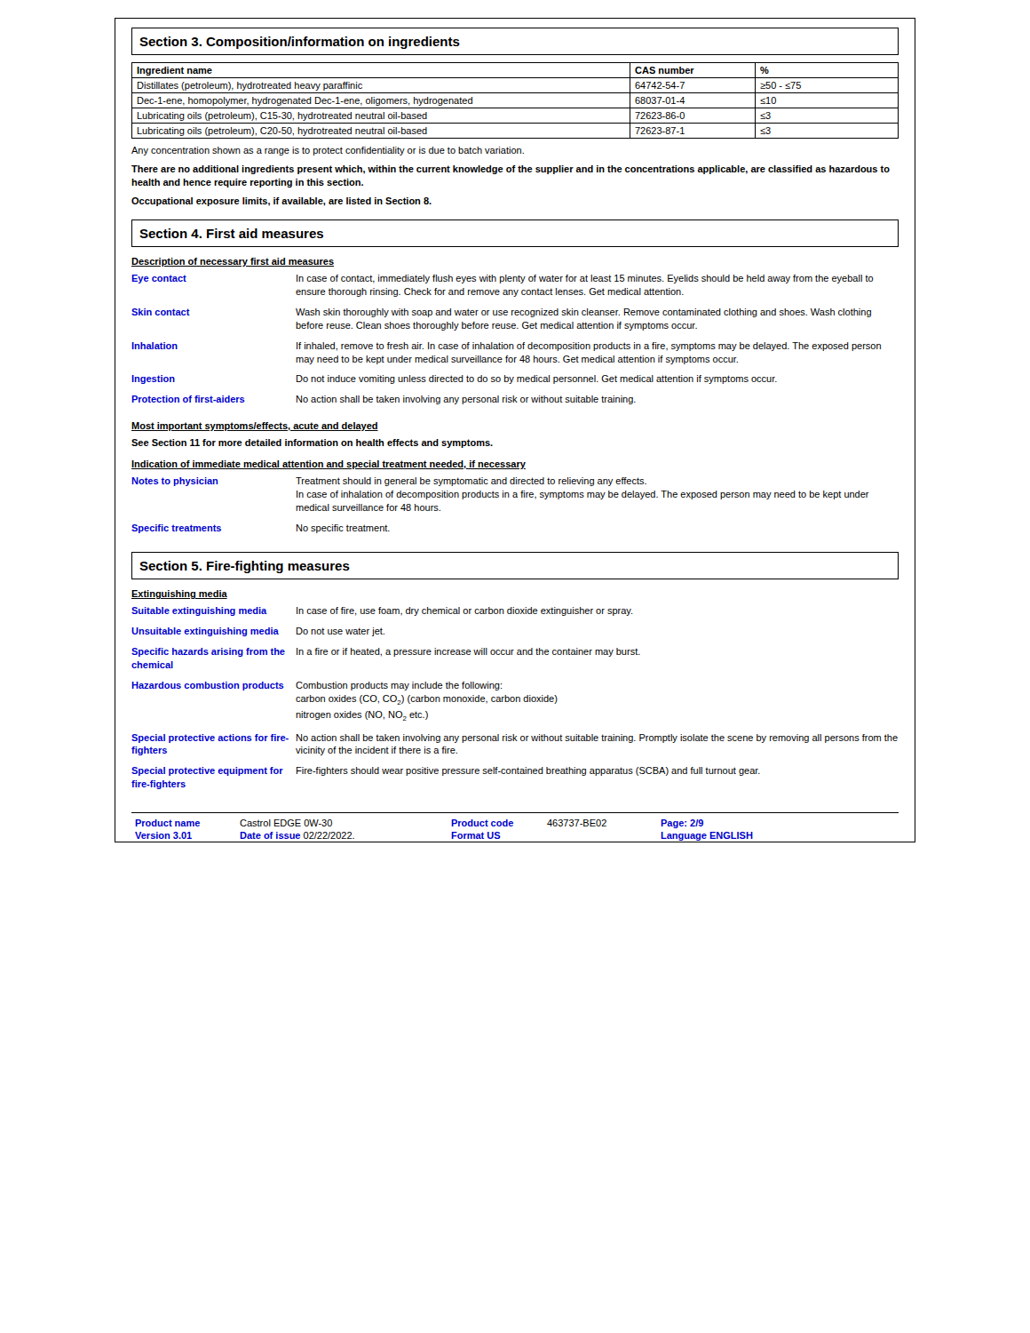Section 3. Composition/information on ingredients
| Ingredient name | CAS number | % |
| --- | --- | --- |
| Distillates (petroleum), hydrotreated heavy paraffinic | 64742-54-7 | ≥50 - ≤75 |
| Dec-1-ene, homopolymer, hydrogenated Dec-1-ene, oligomers, hydrogenated | 68037-01-4 | ≤10 |
| Lubricating oils (petroleum), C15-30, hydrotreated neutral oil-based | 72623-86-0 | ≤3 |
| Lubricating oils (petroleum), C20-50, hydrotreated neutral oil-based | 72623-87-1 | ≤3 |
Any concentration shown as a range is to protect confidentiality or is due to batch variation.
There are no additional ingredients present which, within the current knowledge of the supplier and in the concentrations applicable, are classified as hazardous to health and hence require reporting in this section.
Occupational exposure limits, if available, are listed in Section 8.
Section 4. First aid measures
Description of necessary first aid measures
| Eye contact | In case of contact, immediately flush eyes with plenty of water for at least 15 minutes. Eyelids should be held away from the eyeball to ensure thorough rinsing. Check for and remove any contact lenses. Get medical attention. |
| Skin contact | Wash skin thoroughly with soap and water or use recognized skin cleanser. Remove contaminated clothing and shoes. Wash clothing before reuse. Clean shoes thoroughly before reuse. Get medical attention if symptoms occur. |
| Inhalation | If inhaled, remove to fresh air. In case of inhalation of decomposition products in a fire, symptoms may be delayed. The exposed person may need to be kept under medical surveillance for 48 hours. Get medical attention if symptoms occur. |
| Ingestion | Do not induce vomiting unless directed to do so by medical personnel. Get medical attention if symptoms occur. |
| Protection of first-aiders | No action shall be taken involving any personal risk or without suitable training. |
Most important symptoms/effects, acute and delayed
See Section 11 for more detailed information on health effects and symptoms.
Indication of immediate medical attention and special treatment needed, if necessary
| Notes to physician | Treatment should in general be symptomatic and directed to relieving any effects. In case of inhalation of decomposition products in a fire, symptoms may be delayed. The exposed person may need to be kept under medical surveillance for 48 hours. |
| Specific treatments | No specific treatment. |
Section 5. Fire-fighting measures
Extinguishing media
| Suitable extinguishing media | In case of fire, use foam, dry chemical or carbon dioxide extinguisher or spray. |
| Unsuitable extinguishing media | Do not use water jet. |
| Specific hazards arising from the chemical | In a fire or if heated, a pressure increase will occur and the container may burst. |
| Hazardous combustion products | Combustion products may include the following: carbon oxides (CO, CO 2 ) (carbon monoxide, carbon dioxide) nitrogen oxides (NO, NO 2 etc.) |
| Special protective actions for fire-fighters | No action shall be taken involving any personal risk or without suitable training. Promptly isolate the scene by removing all persons from the vicinity of the incident if there is a fire. |
| Special protective equipment for fire-fighters | Fire-fighters should wear positive pressure self-contained breathing apparatus (SCBA) and full turnout gear. |
| Product name | Castrol EDGE 0W-30 | Product code | 463737-BE02 | Page: 2/9 |
| Version 3.01 | Date of issue 02/22/2022. | Format US | | Language ENGLISH |